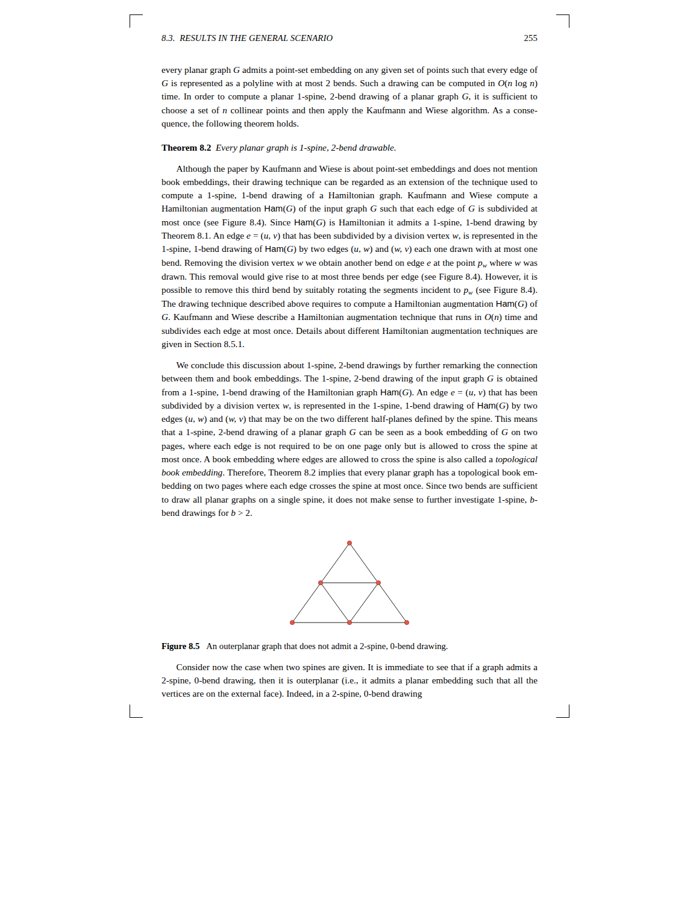8.3. RESULTS IN THE GENERAL SCENARIO 255
every planar graph G admits a point-set embedding on any given set of points such that every edge of G is represented as a polyline with at most 2 bends. Such a drawing can be computed in O(n log n) time. In order to compute a planar 1-spine, 2-bend drawing of a planar graph G, it is sufficient to choose a set of n collinear points and then apply the Kaufmann and Wiese algorithm. As a consequence, the following theorem holds.
Theorem 8.2 Every planar graph is 1-spine, 2-bend drawable.
Although the paper by Kaufmann and Wiese is about point-set embeddings and does not mention book embeddings, their drawing technique can be regarded as an extension of the technique used to compute a 1-spine, 1-bend drawing of a Hamiltonian graph. Kaufmann and Wiese compute a Hamiltonian augmentation Ham(G) of the input graph G such that each edge of G is subdivided at most once (see Figure 8.4). Since Ham(G) is Hamiltonian it admits a 1-spine, 1-bend drawing by Theorem 8.1. An edge e = (u, v) that has been subdivided by a division vertex w, is represented in the 1-spine, 1-bend drawing of Ham(G) by two edges (u, w) and (w, v) each one drawn with at most one bend. Removing the division vertex w we obtain another bend on edge e at the point pw where w was drawn. This removal would give rise to at most three bends per edge (see Figure 8.4). However, it is possible to remove this third bend by suitably rotating the segments incident to pw (see Figure 8.4). The drawing technique described above requires to compute a Hamiltonian augmentation Ham(G) of G. Kaufmann and Wiese describe a Hamiltonian augmentation technique that runs in O(n) time and subdivides each edge at most once. Details about different Hamiltonian augmentation techniques are given in Section 8.5.1.
We conclude this discussion about 1-spine, 2-bend drawings by further remarking the connection between them and book embeddings. The 1-spine, 2-bend drawing of the input graph G is obtained from a 1-spine, 1-bend drawing of the Hamiltonian graph Ham(G). An edge e = (u, v) that has been subdivided by a division vertex w, is represented in the 1-spine, 1-bend drawing of Ham(G) by two edges (u, w) and (w, v) that may be on the two different half-planes defined by the spine. This means that a 1-spine, 2-bend drawing of a planar graph G can be seen as a book embedding of G on two pages, where each edge is not required to be on one page only but is allowed to cross the spine at most once. A book embedding where edges are allowed to cross the spine is also called a topological book embedding. Therefore, Theorem 8.2 implies that every planar graph has a topological book embedding on two pages where each edge crosses the spine at most once. Since two bends are sufficient to draw all planar graphs on a single spine, it does not make sense to further investigate 1-spine, b-bend drawings for b > 2.
Figure 8.5 An outerplanar graph that does not admit a 2-spine, 0-bend drawing.
Consider now the case when two spines are given. It is immediate to see that if a graph admits a 2-spine, 0-bend drawing, then it is outerplanar (i.e., it admits a planar embedding such that all the vertices are on the external face). Indeed, in a 2-spine, 0-bend drawing